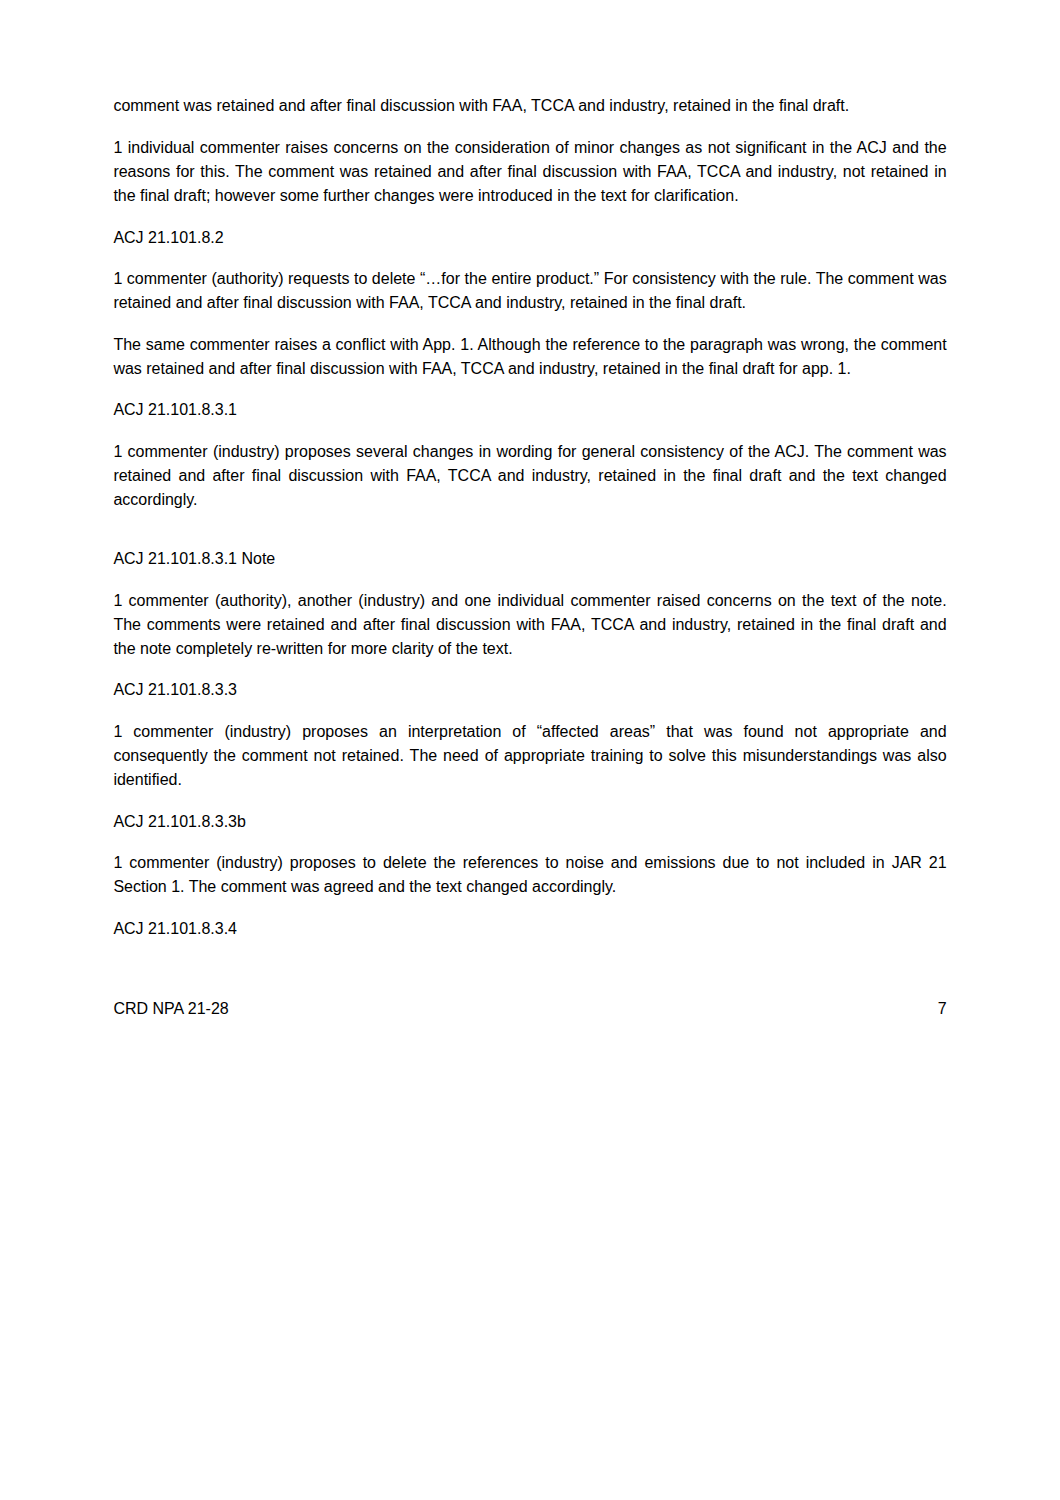comment was retained and after final discussion with FAA, TCCA and industry, retained in the final draft.
1 individual commenter raises concerns on the consideration of minor changes as not significant in the ACJ and the reasons for this. The comment was retained and after final discussion with FAA, TCCA and industry, not retained in the final draft; however some further changes were introduced in the text for clarification.
ACJ 21.101.8.2
1 commenter (authority) requests to delete “…for the entire product.” For consistency with the rule. The comment was retained and after final discussion with FAA, TCCA and industry, retained in the final draft.
The same commenter raises a conflict with App. 1. Although the reference to the paragraph was wrong, the comment was retained and after final discussion with FAA, TCCA and industry, retained in the final draft for app. 1.
ACJ 21.101.8.3.1
1 commenter (industry) proposes several changes in wording for general consistency of the ACJ. The comment was retained and after final discussion with FAA, TCCA and industry, retained in the final draft and the text changed accordingly.
ACJ 21.101.8.3.1 Note
1 commenter (authority), another (industry) and one individual commenter raised concerns on the text of the note. The comments were retained and after final discussion with FAA, TCCA and industry, retained in the final draft and the note completely re-written for more clarity of the text.
ACJ 21.101.8.3.3
1 commenter (industry) proposes an interpretation of “affected areas” that was found not appropriate and consequently the comment not retained. The need of appropriate training to solve this misunderstandings was also identified.
ACJ 21.101.8.3.3b
1 commenter (industry) proposes to delete the references to noise and emissions due to not included in JAR 21 Section 1. The comment was agreed and the text changed accordingly.
ACJ 21.101.8.3.4
CRD NPA 21-28 7